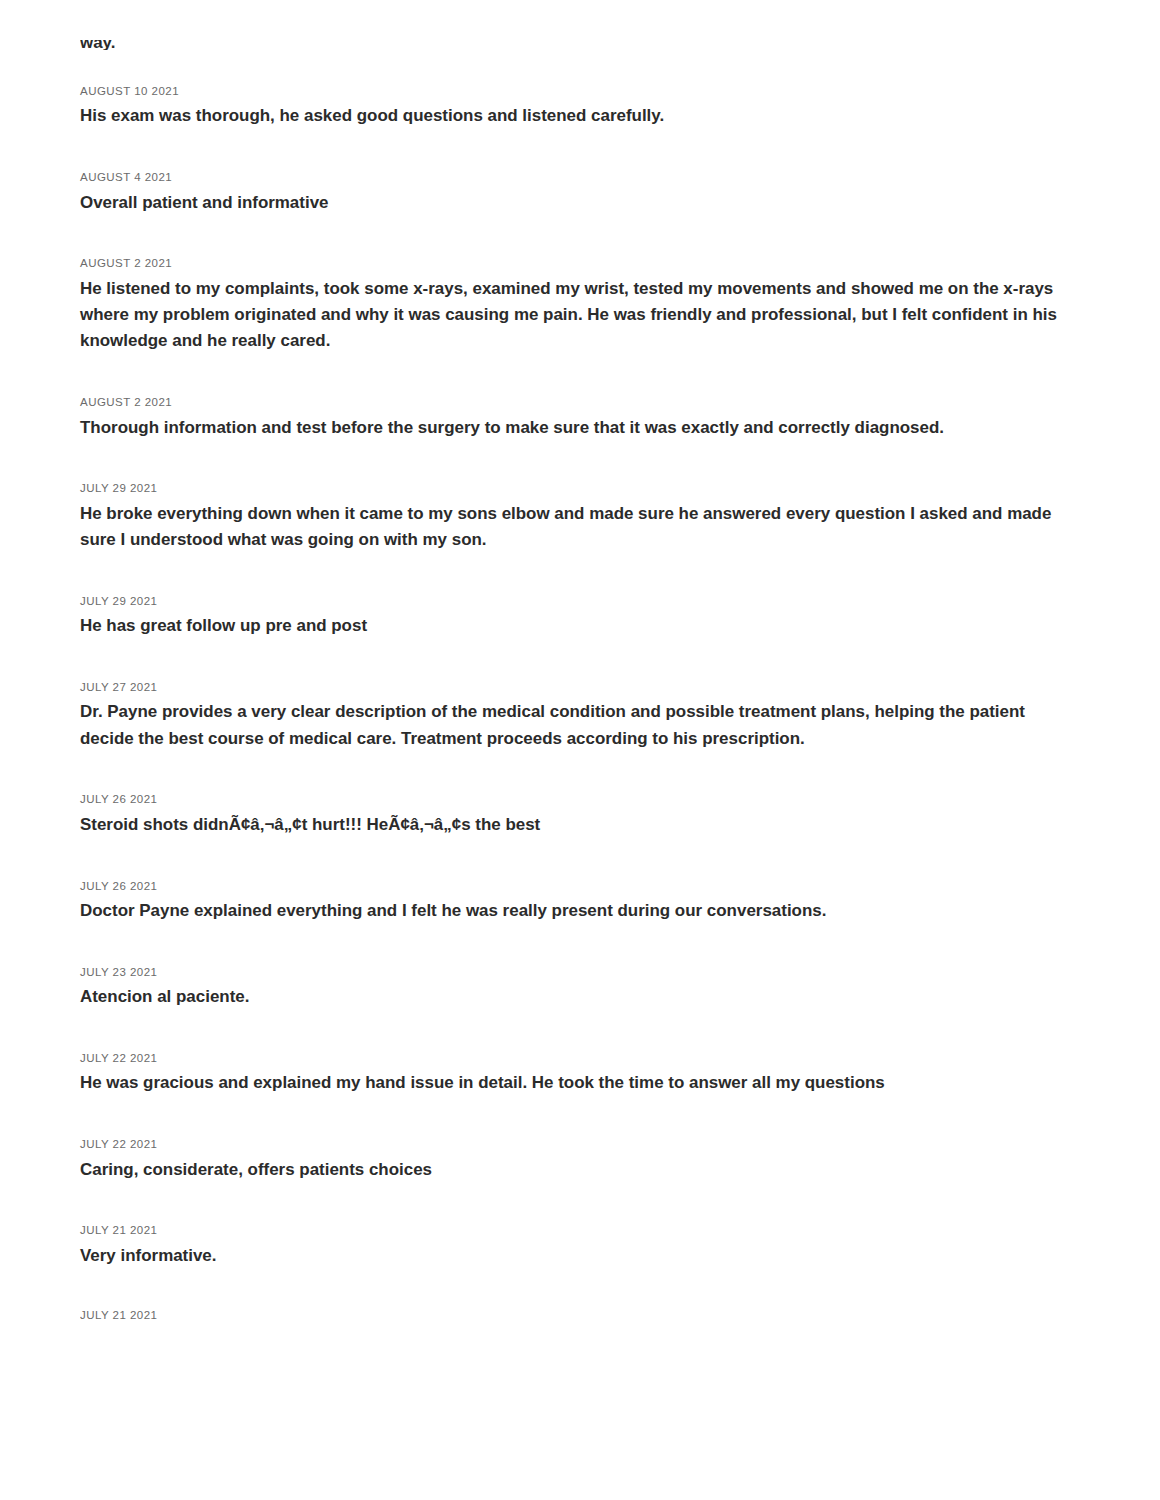way.
August 10 2021
His exam was thorough, he asked good questions and listened carefully.
August 4 2021
Overall patient and informative
August 2 2021
He listened to my complaints, took some x-rays, examined my wrist, tested my movements and showed me on the x-rays where my problem originated and why it was causing me pain. He was friendly and professional, but I felt confident in his knowledge and he really cared.
August 2 2021
Thorough information and test before the surgery to make sure that it was exactly and correctly diagnosed.
July 29 2021
He broke everything down when it came to my sons elbow and made sure he answered every question I asked and made sure I understood what was going on with my son.
July 29 2021
He has great follow up pre and post
July 27 2021
Dr. Payne provides a very clear description of the medical condition and possible treatment plans, helping the patient decide the best course of medical care. Treatment proceeds according to his prescription.
July 26 2021
Steroid shots didnÃ¢â‚¬â„¢t hurt!!! HeÃ¢â‚¬â„¢s the best
July 26 2021
Doctor Payne explained everything and I felt he was really present during our conversations.
July 23 2021
Atencion al paciente.
July 22 2021
He was gracious and explained my hand issue in detail. He took the time to answer all my questions
July 22 2021
Caring, considerate, offers patients choices
July 21 2021
Very informative.
July 21 2021